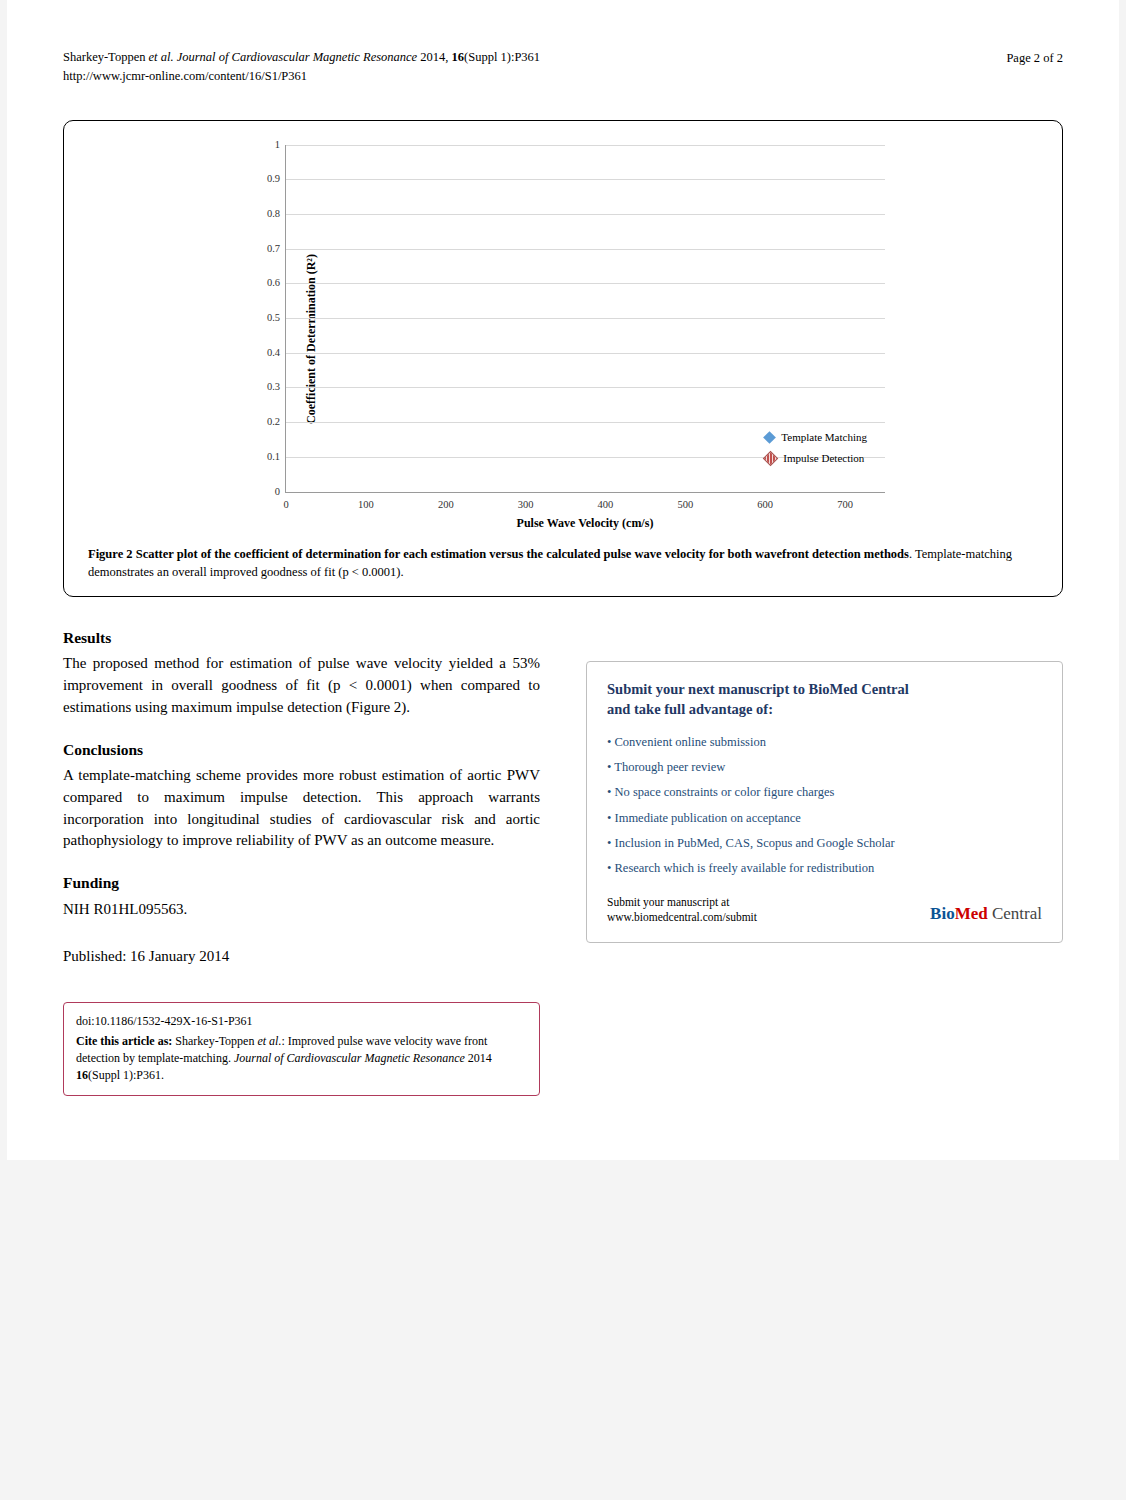Sharkey-Toppen et al. Journal of Cardiovascular Magnetic Resonance 2014, 16(Suppl 1):P361
http://www.jcmr-online.com/content/16/S1/P361
Page 2 of 2
Coefficient of Determination (R²)
1
0.9
0.8
0.7
0.6
0.5
0.4
0.3
0.2
0.1
0
0
100
200
300
400
500
600
700
Pulse Wave Velocity (cm/s)
Template Matching
Impulse Detection
Figure 2 Scatter plot of the coefficient of determination for each estimation versus the calculated pulse wave velocity for both wavefront detection methods. Template-matching demonstrates an overall improved goodness of fit (p < 0.0001).
Results
The proposed method for estimation of pulse wave velocity yielded a 53% improvement in overall goodness of fit (p < 0.0001) when compared to estimations using maximum impulse detection (Figure 2).
Conclusions
A template-matching scheme provides more robust estimation of aortic PWV compared to maximum impulse detection. This approach warrants incorporation into longitudinal studies of cardiovascular risk and aortic pathophysiology to improve reliability of PWV as an outcome measure.
Funding
NIH R01HL095563.
Published: 16 January 2014
doi:10.1186/1532-429X-16-S1-P361
Cite this article as: Sharkey-Toppen et al.: Improved pulse wave velocity wave front detection by template-matching. Journal of Cardiovascular Magnetic Resonance 2014 16(Suppl 1):P361.
Submit your next manuscript to BioMed Central
and take full advantage of:
Convenient online submission
Thorough peer review
No space constraints or color figure charges
Immediate publication on acceptance
Inclusion in PubMed, CAS, Scopus and Google Scholar
Research which is freely available for redistribution
Submit your manuscript at
www.biomedcentral.com/submit
Bio Med Central